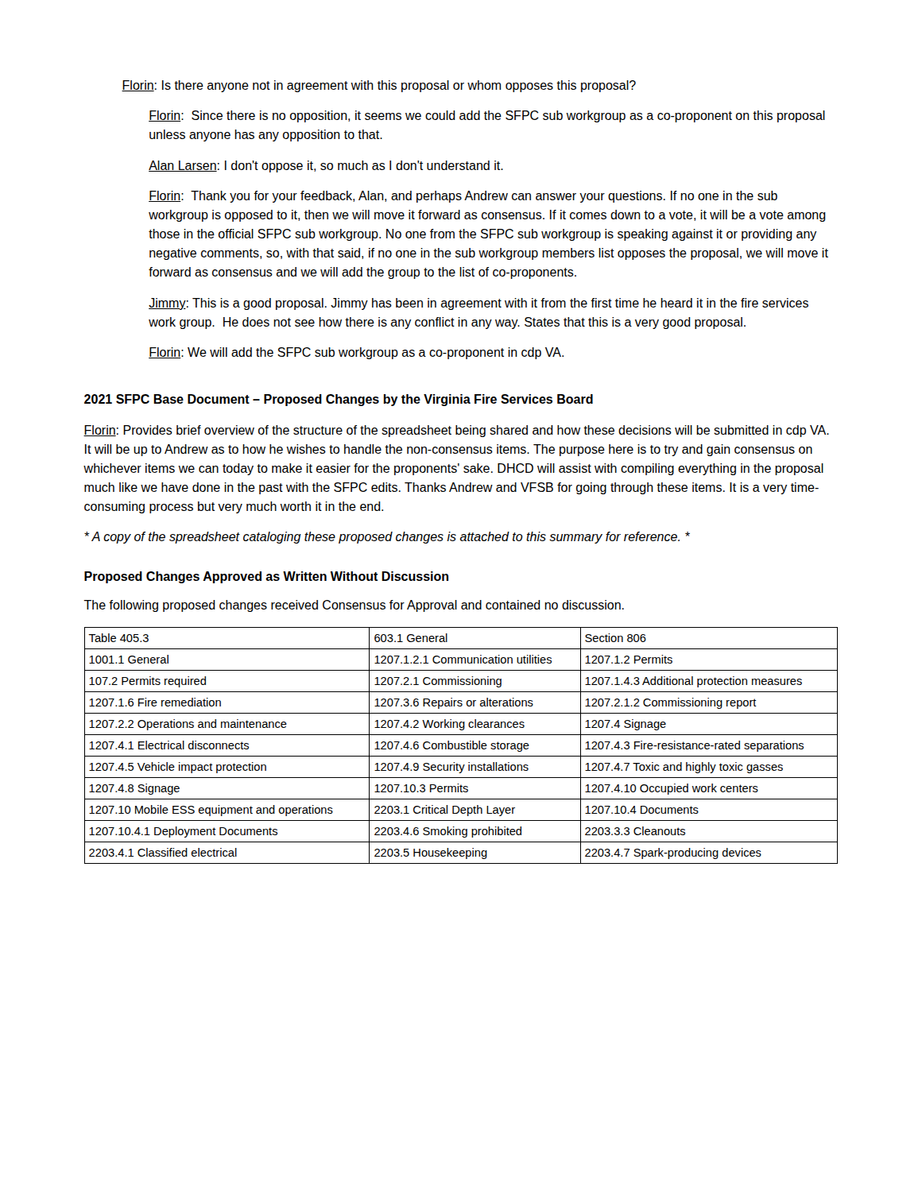Florin: Is there anyone not in agreement with this proposal or whom opposes this proposal?
Florin: Since there is no opposition, it seems we could add the SFPC sub workgroup as a co-proponent on this proposal unless anyone has any opposition to that.
Alan Larsen: I don't oppose it, so much as I don't understand it.
Florin: Thank you for your feedback, Alan, and perhaps Andrew can answer your questions. If no one in the sub workgroup is opposed to it, then we will move it forward as consensus. If it comes down to a vote, it will be a vote among those in the official SFPC sub workgroup. No one from the SFPC sub workgroup is speaking against it or providing any negative comments, so, with that said, if no one in the sub workgroup members list opposes the proposal, we will move it forward as consensus and we will add the group to the list of co-proponents.
Jimmy: This is a good proposal. Jimmy has been in agreement with it from the first time he heard it in the fire services work group. He does not see how there is any conflict in any way. States that this is a very good proposal.
Florin: We will add the SFPC sub workgroup as a co-proponent in cdp VA.
2021 SFPC Base Document – Proposed Changes by the Virginia Fire Services Board
Florin: Provides brief overview of the structure of the spreadsheet being shared and how these decisions will be submitted in cdp VA. It will be up to Andrew as to how he wishes to handle the non-consensus items. The purpose here is to try and gain consensus on whichever items we can today to make it easier for the proponents' sake. DHCD will assist with compiling everything in the proposal much like we have done in the past with the SFPC edits. Thanks Andrew and VFSB for going through these items. It is a very time-consuming process but very much worth it in the end.
* A copy of the spreadsheet cataloging these proposed changes is attached to this summary for reference. *
Proposed Changes Approved as Written Without Discussion
The following proposed changes received Consensus for Approval and contained no discussion.
| Table 405.3 | 603.1 General | Section 806 |
| 1001.1 General | 1207.1.2.1 Communication utilities | 1207.1.2 Permits |
| 107.2 Permits required | 1207.2.1 Commissioning | 1207.1.4.3 Additional protection measures |
| 1207.1.6 Fire remediation | 1207.3.6 Repairs or alterations | 1207.2.1.2 Commissioning report |
| 1207.2.2 Operations and maintenance | 1207.4.2 Working clearances | 1207.4 Signage |
| 1207.4.1 Electrical disconnects | 1207.4.6 Combustible storage | 1207.4.3 Fire-resistance-rated separations |
| 1207.4.5 Vehicle impact protection | 1207.4.9 Security installations | 1207.4.7 Toxic and highly toxic gasses |
| 1207.4.8 Signage | 1207.10.3 Permits | 1207.4.10 Occupied work centers |
| 1207.10 Mobile ESS equipment and operations | 2203.1 Critical Depth Layer | 1207.10.4 Documents |
| 1207.10.4.1 Deployment Documents | 2203.4.6 Smoking prohibited | 2203.3.3 Cleanouts |
| 2203.4.1 Classified electrical | 2203.5 Housekeeping | 2203.4.7 Spark-producing devices |